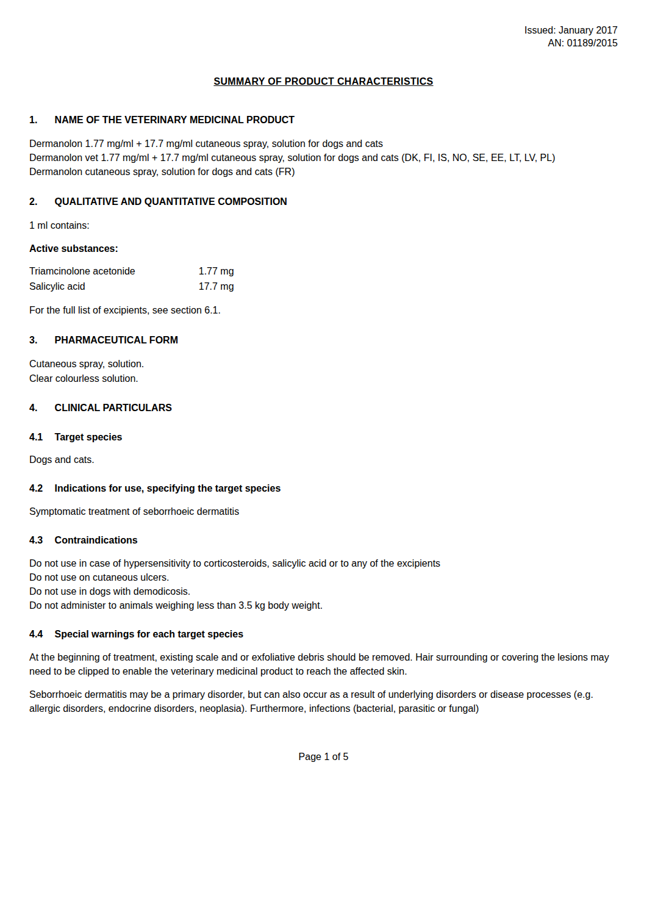Issued: January 2017
AN: 01189/2015
SUMMARY OF PRODUCT CHARACTERISTICS
1. NAME OF THE VETERINARY MEDICINAL PRODUCT
Dermanolon 1.77 mg/ml + 17.7 mg/ml cutaneous spray, solution for dogs and cats
Dermanolon vet 1.77 mg/ml + 17.7 mg/ml cutaneous spray, solution for dogs and cats (DK, FI, IS, NO, SE, EE, LT, LV, PL)
Dermanolon cutaneous spray, solution for dogs and cats (FR)
2. QUALITATIVE AND QUANTITATIVE COMPOSITION
1 ml contains:
Active substances:
| Triamcinolone acetonide | 1.77 mg |
| Salicylic acid | 17.7 mg |
For the full list of excipients, see section 6.1.
3. PHARMACEUTICAL FORM
Cutaneous spray, solution.
Clear colourless solution.
4. CLINICAL PARTICULARS
4.1 Target species
Dogs and cats.
4.2 Indications for use, specifying the target species
Symptomatic treatment of seborrhoeic dermatitis
4.3 Contraindications
Do not use in case of hypersensitivity to corticosteroids, salicylic acid or to any of the excipients
Do not use on cutaneous ulcers.
Do not use in dogs with demodicosis.
Do not administer to animals weighing less than 3.5 kg body weight.
4.4 Special warnings for each target species
At the beginning of treatment, existing scale and or exfoliative debris should be removed. Hair surrounding or covering the lesions may need to be clipped to enable the veterinary medicinal product to reach the affected skin.
Seborrhoeic dermatitis may be a primary disorder, but can also occur as a result of underlying disorders or disease processes (e.g. allergic disorders, endocrine disorders, neoplasia). Furthermore, infections (bacterial, parasitic or fungal)
Page 1 of 5